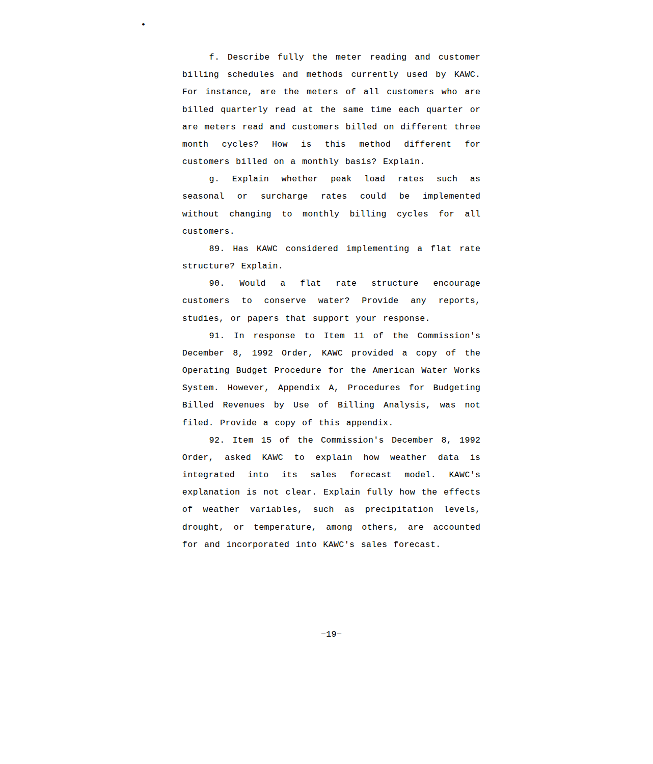•
f. Describe fully the meter reading and customer billing schedules and methods currently used by KAWC. For instance, are the meters of all customers who are billed quarterly read at the same time each quarter or are meters read and customers billed on different three month cycles? How is this method different for customers billed on a monthly basis? Explain.
g. Explain whether peak load rates such as seasonal or surcharge rates could be implemented without changing to monthly billing cycles for all customers.
89. Has KAWC considered implementing a flat rate structure? Explain.
90. Would a flat rate structure encourage customers to conserve water? Provide any reports, studies, or papers that support your response.
91. In response to Item 11 of the Commission's December 8, 1992 Order, KAWC provided a copy of the Operating Budget Procedure for the American Water Works System. However, Appendix A, Procedures for Budgeting Billed Revenues by Use of Billing Analysis, was not filed. Provide a copy of this appendix.
92. Item 15 of the Commission's December 8, 1992 Order, asked KAWC to explain how weather data is integrated into its sales forecast model. KAWC's explanation is not clear. Explain fully how the effects of weather variables, such as precipitation levels, drought, or temperature, among others, are accounted for and incorporated into KAWC's sales forecast.
−19−